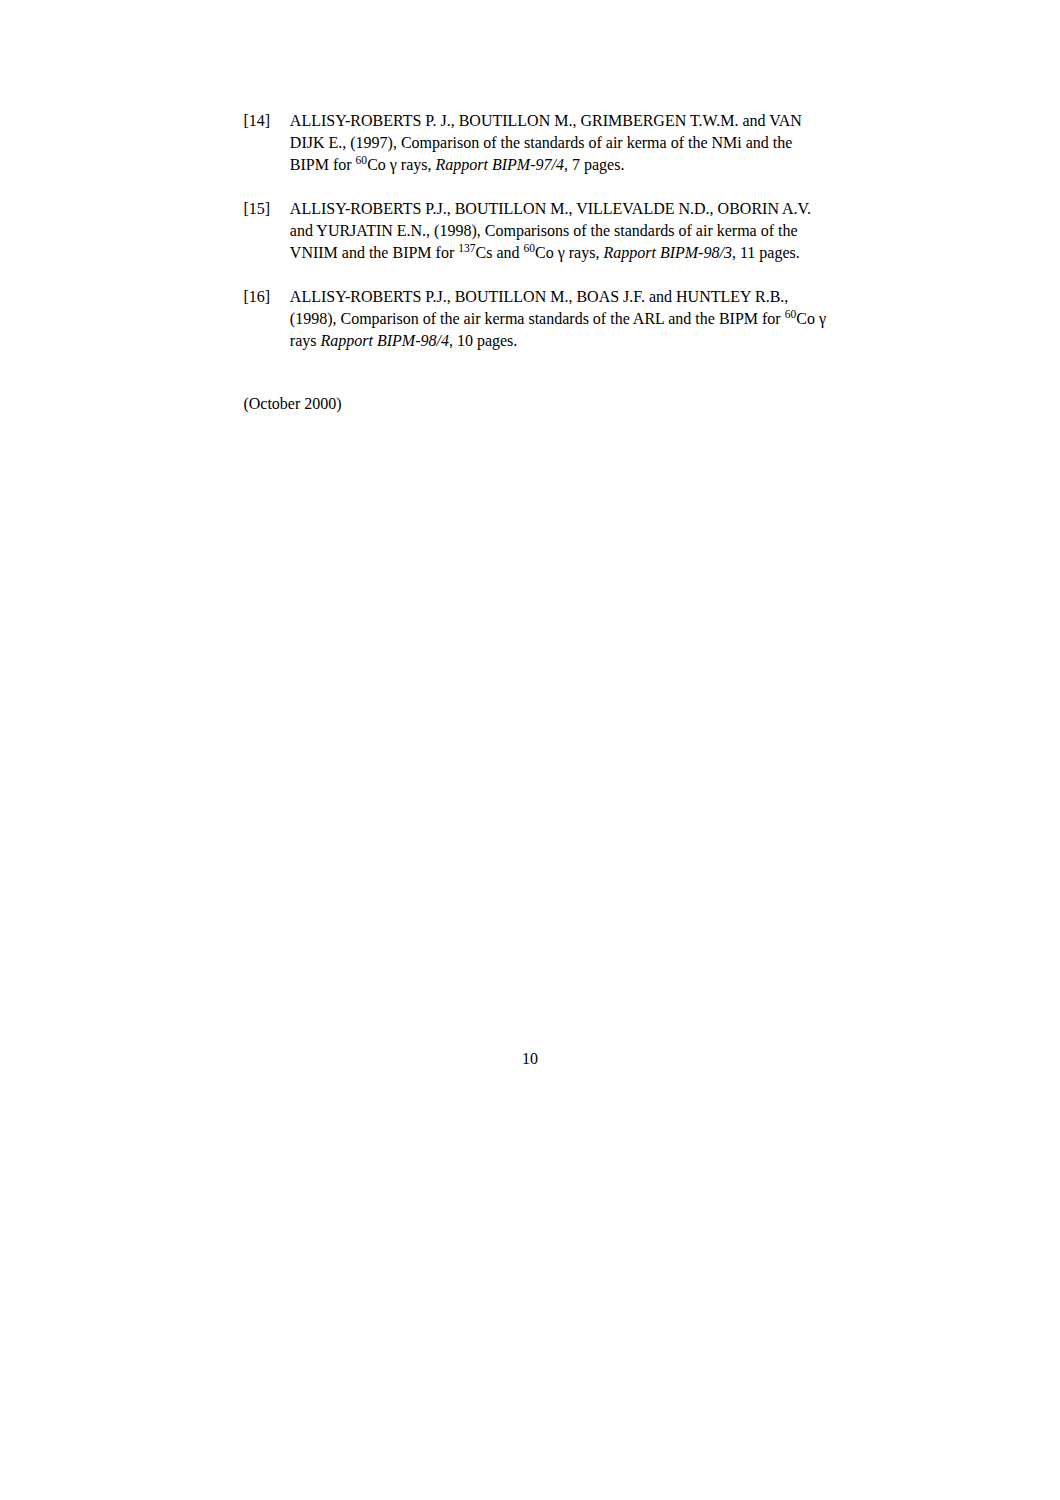[14] ALLISY-ROBERTS P. J., BOUTILLON M., GRIMBERGEN T.W.M. and VAN DIJK E., (1997), Comparison of the standards of air kerma of the NMi and the BIPM for 60Co γ rays, Rapport BIPM-97/4, 7 pages.
[15] ALLISY-ROBERTS P.J., BOUTILLON M., VILLEVALDE N.D., OBORIN A.V. and YURJATIN E.N., (1998), Comparisons of the standards of air kerma of the VNIIM and the BIPM for 137Cs and 60Co γ rays, Rapport BIPM-98/3, 11 pages.
[16] ALLISY-ROBERTS P.J., BOUTILLON M., BOAS J.F. and HUNTLEY R.B., (1998), Comparison of the air kerma standards of the ARL and the BIPM for 60Co γ rays Rapport BIPM-98/4, 10 pages.
(October 2000)
10